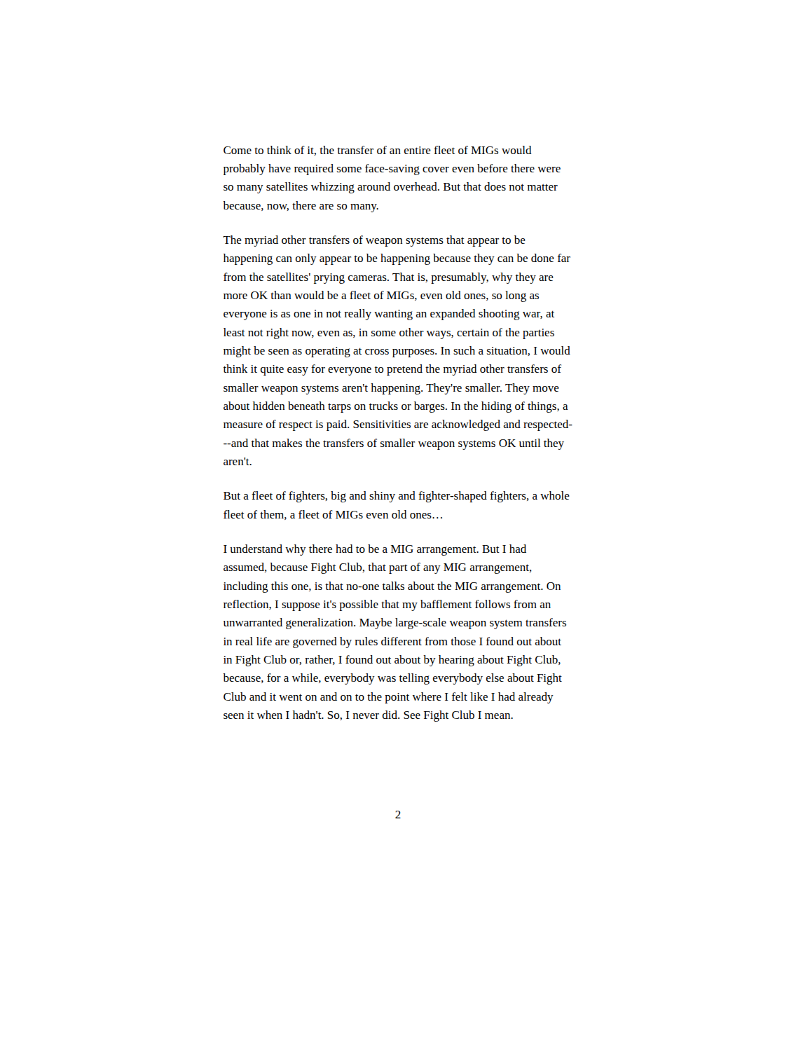Come to think of it, the transfer of an entire fleet of MIGs would probably have required some face-saving cover even before there were so many satellites whizzing around overhead. But that does not matter because, now, there are so many.
The myriad other transfers of weapon systems that appear to be happening can only appear to be happening because they can be done far from the satellites' prying cameras. That is, presumably, why they are more OK than would be a fleet of MIGs, even old ones, so long as everyone is as one in not really wanting an expanded shooting war, at least not right now, even as, in some other ways, certain of the parties might be seen as operating at cross purposes. In such a situation, I would think it quite easy for everyone to pretend the myriad other transfers of smaller weapon systems aren't happening. They're smaller. They move about hidden beneath tarps on trucks or barges. In the hiding of things, a measure of respect is paid. Sensitivities are acknowledged and respected---and that makes the transfers of smaller weapon systems OK until they aren't.
But a fleet of fighters, big and shiny and fighter-shaped fighters, a whole fleet of them, a fleet of MIGs even old ones…
I understand why there had to be a MIG arrangement. But I had assumed, because Fight Club, that part of any MIG arrangement, including this one, is that no-one talks about the MIG arrangement. On reflection, I suppose it's possible that my bafflement follows from an unwarranted generalization. Maybe large-scale weapon system transfers in real life are governed by rules different from those I found out about in Fight Club or, rather, I found out about by hearing about Fight Club, because, for a while, everybody was telling everybody else about Fight Club and it went on and on to the point where I felt like I had already seen it when I hadn't. So, I never did. See Fight Club I mean.
2